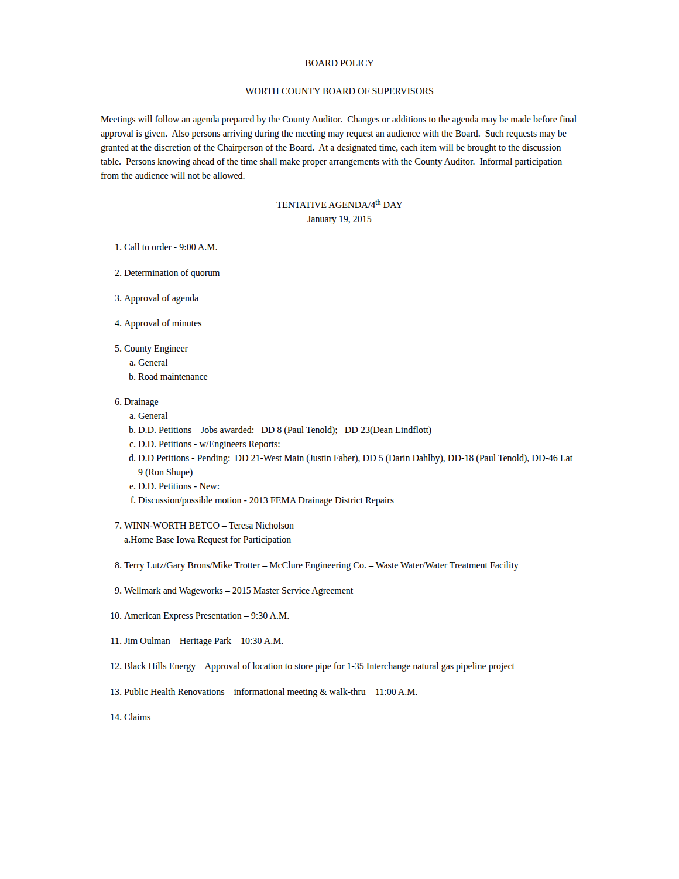BOARD POLICY
WORTH COUNTY BOARD OF SUPERVISORS
Meetings will follow an agenda prepared by the County Auditor. Changes or additions to the agenda may be made before final approval is given. Also persons arriving during the meeting may request an audience with the Board. Such requests may be granted at the discretion of the Chairperson of the Board. At a designated time, each item will be brought to the discussion table. Persons knowing ahead of the time shall make proper arrangements with the County Auditor. Informal participation from the audience will not be allowed.
TENTATIVE AGENDA/4th DAY
January 19, 2015
Call to order - 9:00 A.M.
Determination of quorum
Approval of agenda
Approval of minutes
County Engineer
General
Road maintenance
Drainage
General
D.D. Petitions – Jobs awarded: DD 8 (Paul Tenold); DD 23(Dean Lindflott)
D.D. Petitions - w/Engineers Reports:
D.D Petitions - Pending: DD 21-West Main (Justin Faber), DD 5 (Darin Dahlby), DD-18 (Paul Tenold), DD-46 Lat 9 (Ron Shupe)
D.D. Petitions - New:
Discussion/possible motion - 2013 FEMA Drainage District Repairs
WINN-WORTH BETCO – Teresa Nicholson
a.Home Base Iowa Request for Participation
Terry Lutz/Gary Brons/Mike Trotter – McClure Engineering Co. – Waste Water/Water Treatment Facility
Wellmark and Wageworks – 2015 Master Service Agreement
American Express Presentation – 9:30 A.M.
Jim Oulman – Heritage Park – 10:30 A.M.
Black Hills Energy – Approval of location to store pipe for 1-35 Interchange natural gas pipeline project
Public Health Renovations – informational meeting & walk-thru – 11:00 A.M.
Claims